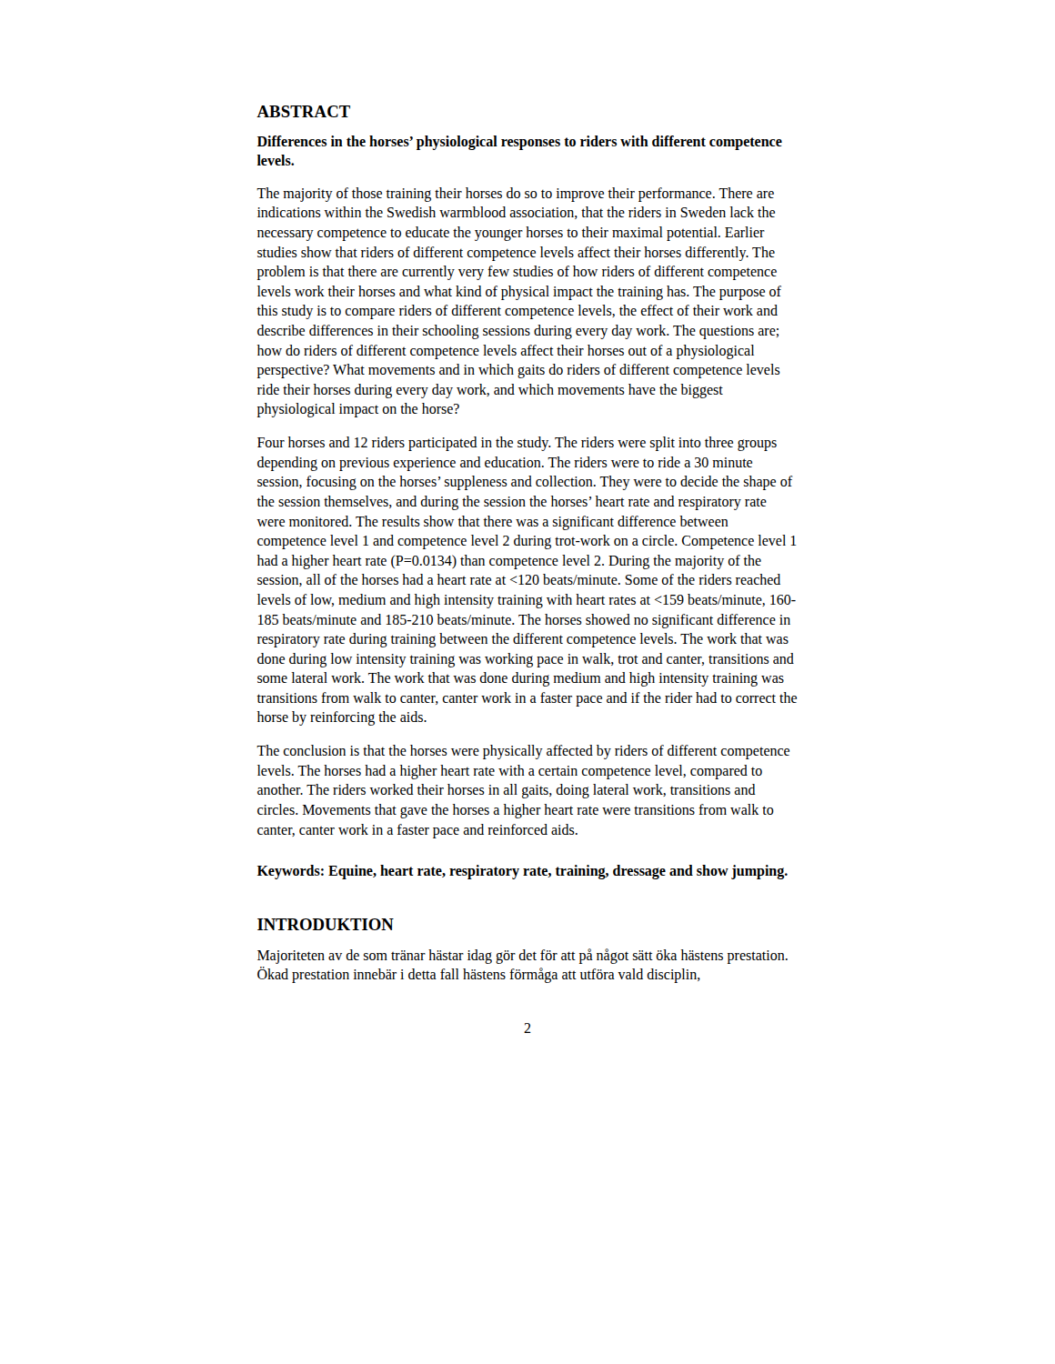ABSTRACT
Differences in the horses’ physiological responses to riders with different competence levels.
The majority of those training their horses do so to improve their performance. There are indications within the Swedish warmblood association, that the riders in Sweden lack the necessary competence to educate the younger horses to their maximal potential. Earlier studies show that riders of different competence levels affect their horses differently. The problem is that there are currently very few studies of how riders of different competence levels work their horses and what kind of physical impact the training has. The purpose of this study is to compare riders of different competence levels, the effect of their work and describe differences in their schooling sessions during every day work. The questions are; how do riders of different competence levels affect their horses out of a physiological perspective? What movements and in which gaits do riders of different competence levels ride their horses during every day work, and which movements have the biggest physiological impact on the horse?
Four horses and 12 riders participated in the study. The riders were split into three groups depending on previous experience and education. The riders were to ride a 30 minute session, focusing on the horses’ suppleness and collection. They were to decide the shape of the session themselves, and during the session the horses’ heart rate and respiratory rate were monitored. The results show that there was a significant difference between competence level 1 and competence level 2 during trot-work on a circle. Competence level 1 had a higher heart rate (P=0.0134) than competence level 2. During the majority of the session, all of the horses had a heart rate at <120 beats/minute. Some of the riders reached levels of low, medium and high intensity training with heart rates at <159 beats/minute, 160-185 beats/minute and 185-210 beats/minute. The horses showed no significant difference in respiratory rate during training between the different competence levels. The work that was done during low intensity training was working pace in walk, trot and canter, transitions and some lateral work. The work that was done during medium and high intensity training was transitions from walk to canter, canter work in a faster pace and if the rider had to correct the horse by reinforcing the aids.
The conclusion is that the horses were physically affected by riders of different competence levels. The horses had a higher heart rate with a certain competence level, compared to another. The riders worked their horses in all gaits, doing lateral work, transitions and circles. Movements that gave the horses a higher heart rate were transitions from walk to canter, canter work in a faster pace and reinforced aids.
Keywords: Equine, heart rate, respiratory rate, training, dressage and show jumping.
INTRODUKTION
Majoriteten av de som tränar hästar idag gör det för att på något sätt öka hästens prestation. Ökad prestation innebär i detta fall hästens förmåga att utföra vald disciplin,
2